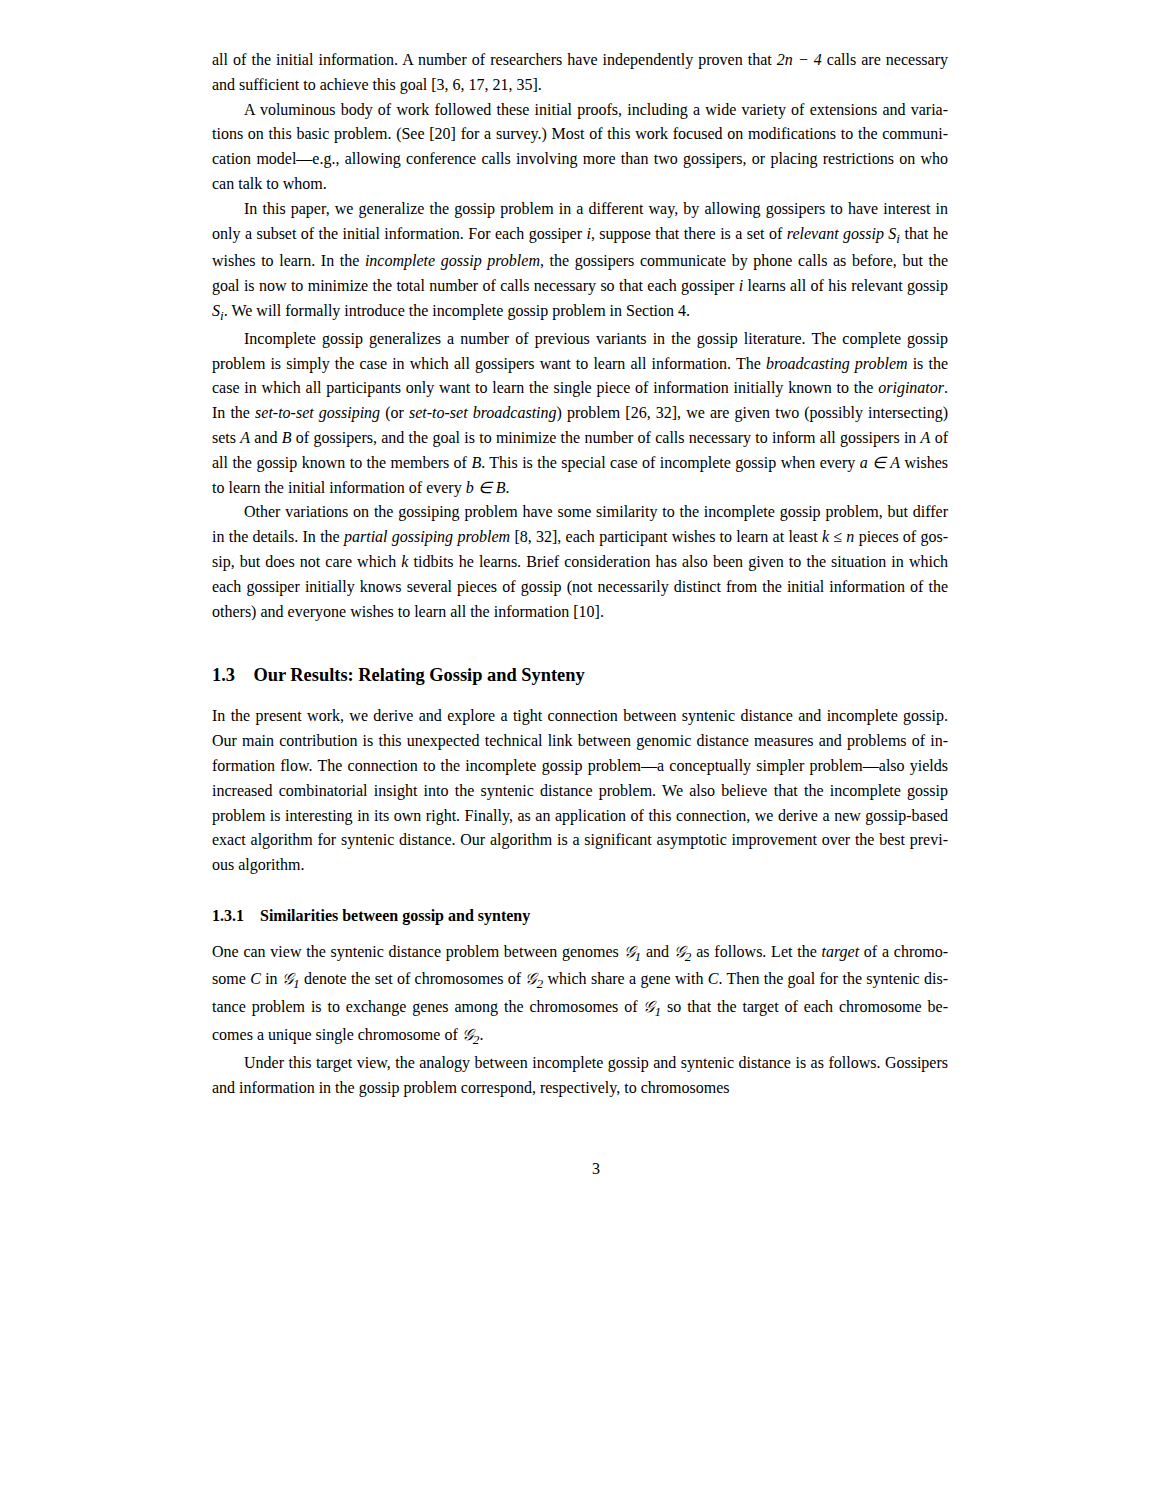all of the initial information. A number of researchers have independently proven that 2n − 4 calls are necessary and sufficient to achieve this goal [3, 6, 17, 21, 35].
A voluminous body of work followed these initial proofs, including a wide variety of extensions and variations on this basic problem. (See [20] for a survey.) Most of this work focused on modifications to the communication model—e.g., allowing conference calls involving more than two gossipers, or placing restrictions on who can talk to whom.
In this paper, we generalize the gossip problem in a different way, by allowing gossipers to have interest in only a subset of the initial information. For each gossiper i, suppose that there is a set of relevant gossip Si that he wishes to learn. In the incomplete gossip problem, the gossipers communicate by phone calls as before, but the goal is now to minimize the total number of calls necessary so that each gossiper i learns all of his relevant gossip Si. We will formally introduce the incomplete gossip problem in Section 4.
Incomplete gossip generalizes a number of previous variants in the gossip literature. The complete gossip problem is simply the case in which all gossipers want to learn all information. The broadcasting problem is the case in which all participants only want to learn the single piece of information initially known to the originator. In the set-to-set gossiping (or set-to-set broadcasting) problem [26, 32], we are given two (possibly intersecting) sets A and B of gossipers, and the goal is to minimize the number of calls necessary to inform all gossipers in A of all the gossip known to the members of B. This is the special case of incomplete gossip when every a ∈ A wishes to learn the initial information of every b ∈ B.
Other variations on the gossiping problem have some similarity to the incomplete gossip problem, but differ in the details. In the partial gossiping problem [8, 32], each participant wishes to learn at least k ≤ n pieces of gossip, but does not care which k tidbits he learns. Brief consideration has also been given to the situation in which each gossiper initially knows several pieces of gossip (not necessarily distinct from the initial information of the others) and everyone wishes to learn all the information [10].
1.3 Our Results: Relating Gossip and Synteny
In the present work, we derive and explore a tight connection between syntenic distance and incomplete gossip. Our main contribution is this unexpected technical link between genomic distance measures and problems of information flow. The connection to the incomplete gossip problem—a conceptually simpler problem—also yields increased combinatorial insight into the syntenic distance problem. We also believe that the incomplete gossip problem is interesting in its own right. Finally, as an application of this connection, we derive a new gossip-based exact algorithm for syntenic distance. Our algorithm is a significant asymptotic improvement over the best previous algorithm.
1.3.1 Similarities between gossip and synteny
One can view the syntenic distance problem between genomes 𝒢1 and 𝒢2 as follows. Let the target of a chromosome C in 𝒢1 denote the set of chromosomes of 𝒢2 which share a gene with C. Then the goal for the syntenic distance problem is to exchange genes among the chromosomes of 𝒢1 so that the target of each chromosome becomes a unique single chromosome of 𝒢2.
Under this target view, the analogy between incomplete gossip and syntenic distance is as follows. Gossipers and information in the gossip problem correspond, respectively, to chromosomes
3